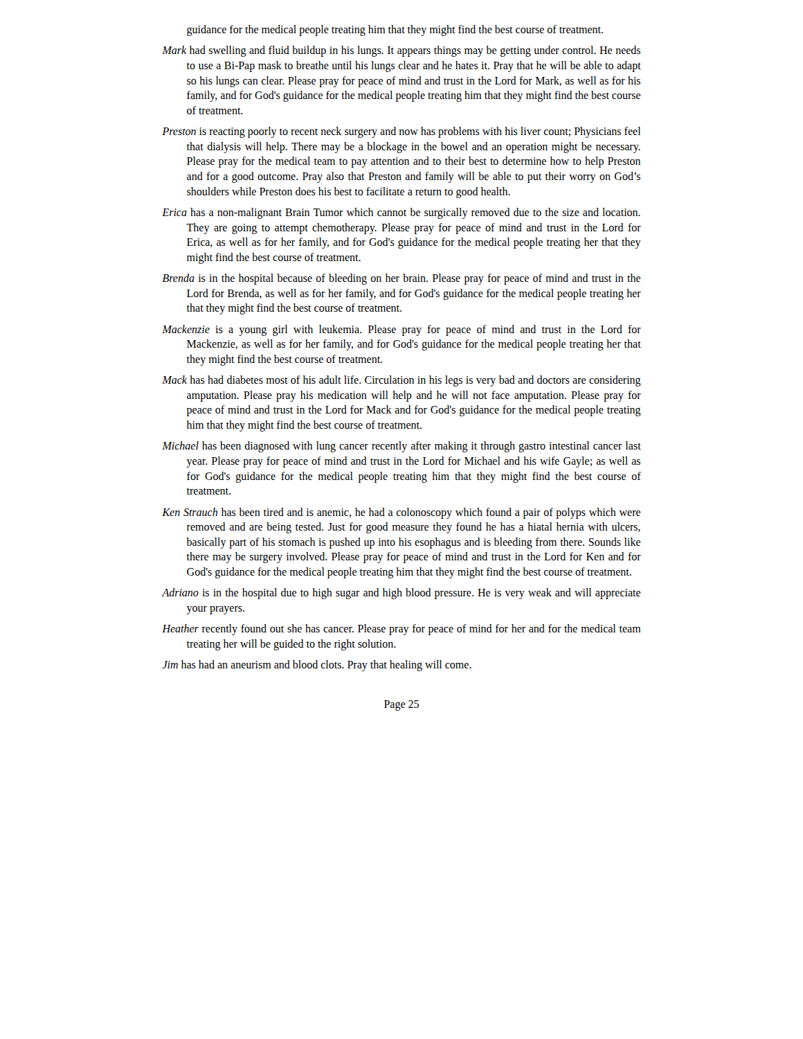guidance for the medical people treating him that they might find the best course of treatment.
Mark had swelling and fluid buildup in his lungs. It appears things may be getting under control. He needs to use a Bi-Pap mask to breathe until his lungs clear and he hates it. Pray that he will be able to adapt so his lungs can clear. Please pray for peace of mind and trust in the Lord for Mark, as well as for his family, and for God's guidance for the medical people treating him that they might find the best course of treatment.
Preston is reacting poorly to recent neck surgery and now has problems with his liver count; Physicians feel that dialysis will help. There may be a blockage in the bowel and an operation might be necessary. Please pray for the medical team to pay attention and to their best to determine how to help Preston and for a good outcome. Pray also that Preston and family will be able to put their worry on God’s shoulders while Preston does his best to facilitate a return to good health.
Erica has a non-malignant Brain Tumor which cannot be surgically removed due to the size and location. They are going to attempt chemotherapy. Please pray for peace of mind and trust in the Lord for Erica, as well as for her family, and for God's guidance for the medical people treating her that they might find the best course of treatment.
Brenda is in the hospital because of bleeding on her brain. Please pray for peace of mind and trust in the Lord for Brenda, as well as for her family, and for God's guidance for the medical people treating her that they might find the best course of treatment.
Mackenzie is a young girl with leukemia. Please pray for peace of mind and trust in the Lord for Mackenzie, as well as for her family, and for God's guidance for the medical people treating her that they might find the best course of treatment.
Mack has had diabetes most of his adult life. Circulation in his legs is very bad and doctors are considering amputation. Please pray his medication will help and he will not face amputation. Please pray for peace of mind and trust in the Lord for Mack and for God's guidance for the medical people treating him that they might find the best course of treatment.
Michael has been diagnosed with lung cancer recently after making it through gastro intestinal cancer last year. Please pray for peace of mind and trust in the Lord for Michael and his wife Gayle; as well as for God's guidance for the medical people treating him that they might find the best course of treatment.
Ken Strauch has been tired and is anemic, he had a colonoscopy which found a pair of polyps which were removed and are being tested. Just for good measure they found he has a hiatal hernia with ulcers, basically part of his stomach is pushed up into his esophagus and is bleeding from there. Sounds like there may be surgery involved. Please pray for peace of mind and trust in the Lord for Ken and for God's guidance for the medical people treating him that they might find the best course of treatment.
Adriano is in the hospital due to high sugar and high blood pressure. He is very weak and will appreciate your prayers.
Heather recently found out she has cancer. Please pray for peace of mind for her and for the medical team treating her will be guided to the right solution.
Jim has had an aneurism and blood clots. Pray that healing will come.
Page 25